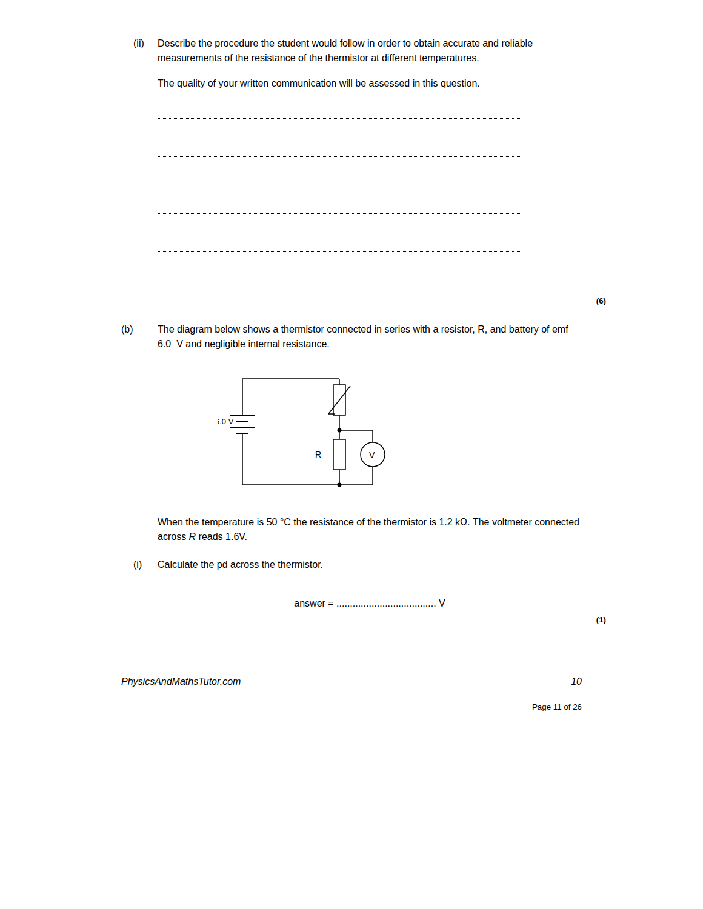(ii)
Describe the procedure the student would follow in order to obtain accurate and reliable measurements of the resistance of the thermistor at different temperatures.
The quality of your written communication will be assessed in this question.
(6)
(b)
The diagram below shows a thermistor connected in series with a resistor, R, and battery of emf 6.0 V and negligible internal resistance.
6.0 V R V
When the temperature is 50 °C the resistance of the thermistor is 1.2 kΩ. The voltmeter connected across R reads 1.6V.
(i)
Calculate the pd across the thermistor.
answer = ..................................... V
(1)
PhysicsAndMathsTutor.com 10
Page 11 of 26